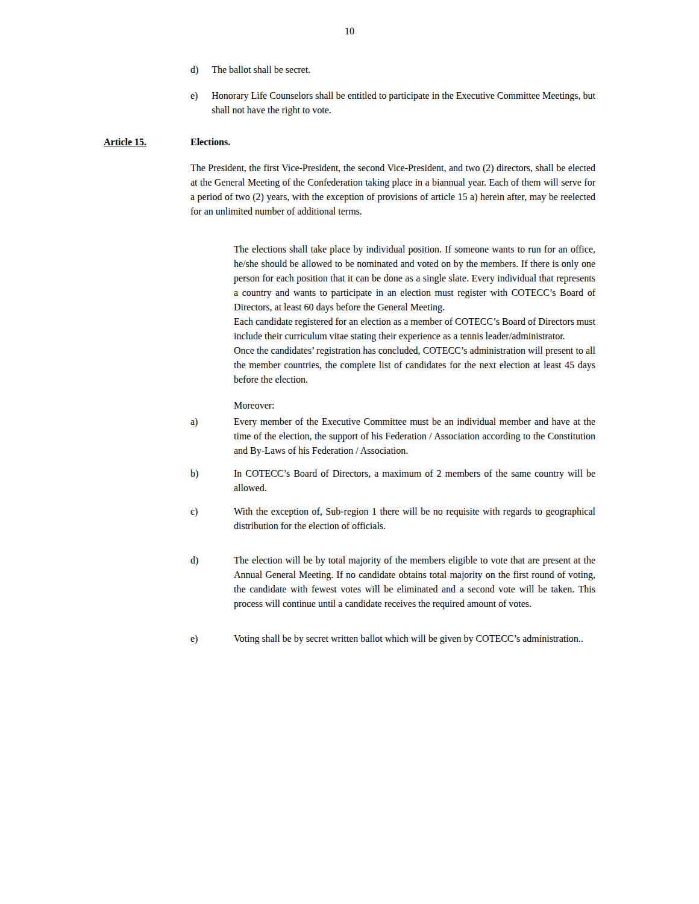10
d)
The ballot shall be secret.
e)
Honorary Life Counselors shall be entitled to participate in the Executive Committee Meetings, but shall not have the right to vote.
Article 15.
Elections.
The President, the first Vice-President, the second Vice-President, and two (2) directors, shall be elected at the General Meeting of the Confederation taking place in a biannual year. Each of them will serve for a period of two (2) years, with the exception of provisions of article 15 a) herein after, may be reelected for an unlimited number of additional terms.
The elections shall take place by individual position. If someone wants to run for an office, he/she should be allowed to be nominated and voted on by the members. If there is only one person for each position that it can be done as a single slate. Every individual that represents a country and wants to participate in an election must register with COTECC’s Board of Directors, at least 60 days before the General Meeting.
Each candidate registered for an election as a member of COTECC’s Board of Directors must include their curriculum vitae stating their experience as a tennis leader/administrator.
Once the candidates’ registration has concluded, COTECC’s administration will present to all the member countries, the complete list of candidates for the next election at least 45 days before the election.
Moreover:
a)
Every member of the Executive Committee must be an individual member and have at the time of the election, the support of his Federation / Association according to the Constitution and By-Laws of his Federation / Association.
b)
In COTECC’s Board of Directors, a maximum of 2 members of the same country will be allowed.
c)
With the exception of, Sub-region 1 there will be no requisite with regards to geographical distribution for the election of officials.
d)
The election will be by total majority of the members eligible to vote that are present at the Annual General Meeting. If no candidate obtains total majority on the first round of voting, the candidate with fewest votes will be eliminated and a second vote will be taken. This process will continue until a candidate receives the required amount of votes.
e)
Voting shall be by secret written ballot which will be given by COTECC’s administration..